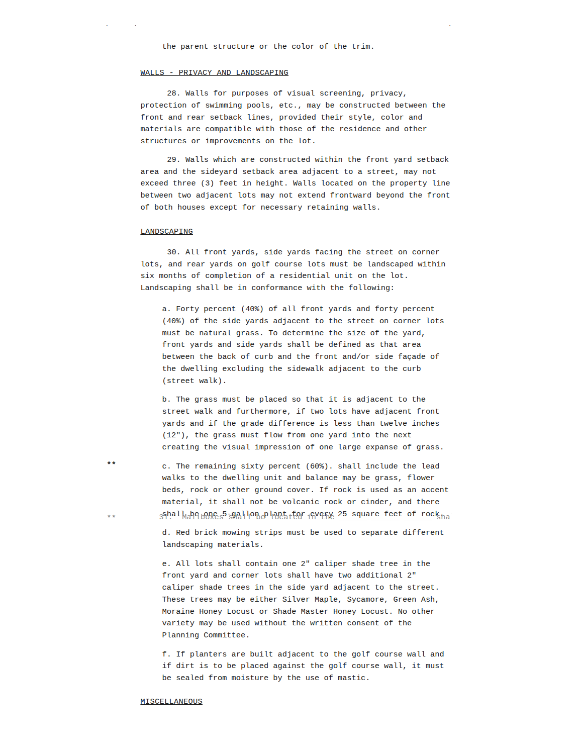. .
.
the parent structure or the color of the trim.
WALLS - PRIVACY AND LANDSCAPING
28. Walls for purposes of visual screening, privacy, protection of swimming pools, etc., may be constructed between the front and rear setback lines, provided their style, color and materials are compatible with those of the residence and other structures or improvements on the lot.
29. Walls which are constructed within the front yard setback area and the sideyard setback area adjacent to a street, may not exceed three (3) feet in height. Walls located on the property line between two adjacent lots may not extend frontward beyond the front of both houses except for necessary retaining walls.
LANDSCAPING
30. All front yards, side yards facing the street on corner lots, and rear yards on golf course lots must be landscaped within six months of completion of a residential unit on the lot. Landscaping shall be in conformance with the following:
a. Forty percent (40%) of all front yards and forty percent (40%) of the side yards adjacent to the street on corner lots must be natural grass. To determine the size of the yard, front yards and side yards shall be defined as that area between the back of curb and the front and/or side façade of the dwelling excluding the sidewalk adjacent to the curb (street walk).
b. The grass must be placed so that it is adjacent to the street walk and furthermore, if two lots have adjacent front yards and if the grade difference is less than twelve inches (12"), the grass must flow from one yard into the next creating the visual impression of one large expanse of grass.
c. The remaining sixty percent (60%). shall include the lead walks to the dwelling unit and balance may be grass, flower beds, rock or other ground cover. If rock is used as an accent material, it shall not be volcanic rock or cinder, and there shall be one 5-gallon plant for every 25 square feet of rock.
d. Red brick mowing strips must be used to separate different landscaping materials.
e. All lots shall contain one 2" caliper shade tree in the front yard and corner lots shall have two additional 2" caliper shade trees in the side yard adjacent to the street. These trees may be either Silver Maple, Sycamore, Green Ash, Moraine Honey Locust or Shade Master Honey Locust. No other variety may be used without the written consent of the Planning Committee.
**
f. If planters are built adjacent to the golf course wall and if dirt is to be placed against the golf course wall, it must be sealed from moisture by the use of mastic.
MISCELLANEOUS
**
31. Mailboxes shall be located in the ______ ______ ______ shall ______